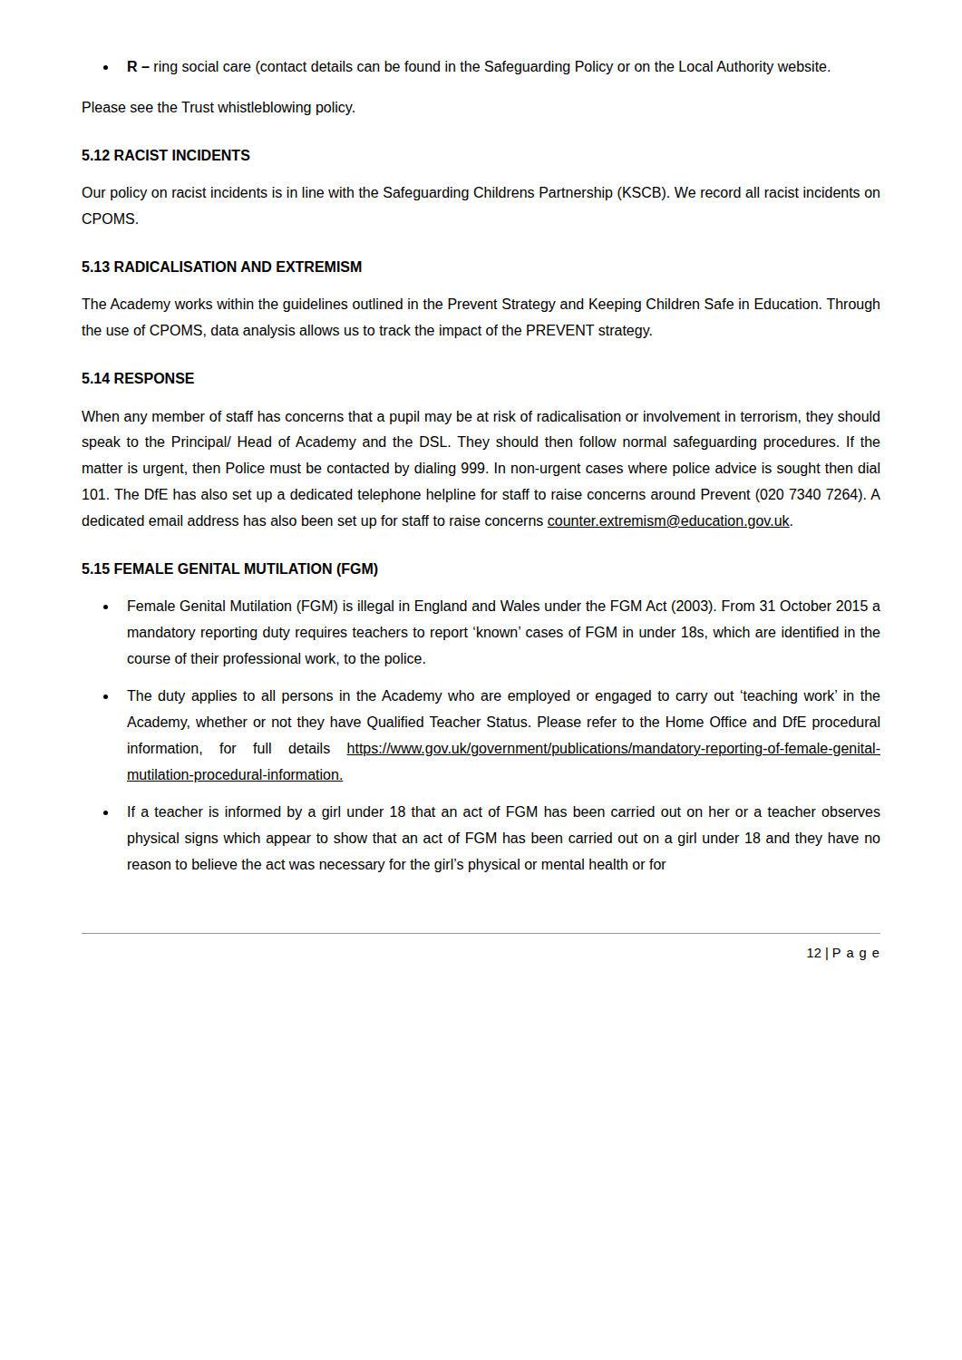R – ring social care (contact details can be found in the Safeguarding Policy or on the Local Authority website.
Please see the Trust whistleblowing policy.
5.12 Racist Incidents
Our policy on racist incidents is in line with the Safeguarding Childrens Partnership (KSCB). We record all racist incidents on CPOMS.
5.13 Radicalisation and Extremism
The Academy works within the guidelines outlined in the Prevent Strategy and Keeping Children Safe in Education. Through the use of CPOMS, data analysis allows us to track the impact of the PREVENT strategy.
5.14 Response
When any member of staff has concerns that a pupil may be at risk of radicalisation or involvement in terrorism, they should speak to the Principal/ Head of Academy and the DSL. They should then follow normal safeguarding procedures. If the matter is urgent, then Police must be contacted by dialing 999. In non-urgent cases where police advice is sought then dial 101. The DfE has also set up a dedicated telephone helpline for staff to raise concerns around Prevent (020 7340 7264). A dedicated email address has also been set up for staff to raise concerns counter.extremism@education.gov.uk.
5.15 Female Genital Mutilation (FGM)
Female Genital Mutilation (FGM) is illegal in England and Wales under the FGM Act (2003). From 31 October 2015 a mandatory reporting duty requires teachers to report ‘known’ cases of FGM in under 18s, which are identified in the course of their professional work, to the police.
The duty applies to all persons in the Academy who are employed or engaged to carry out ‘teaching work’ in the Academy, whether or not they have Qualified Teacher Status. Please refer to the Home Office and DfE procedural information, for full details https://www.gov.uk/government/publications/mandatory-reporting-of-female-genital-mutilation-procedural-information.
If a teacher is informed by a girl under 18 that an act of FGM has been carried out on her or a teacher observes physical signs which appear to show that an act of FGM has been carried out on a girl under 18 and they have no reason to believe the act was necessary for the girl’s physical or mental health or for
12 | P a g e